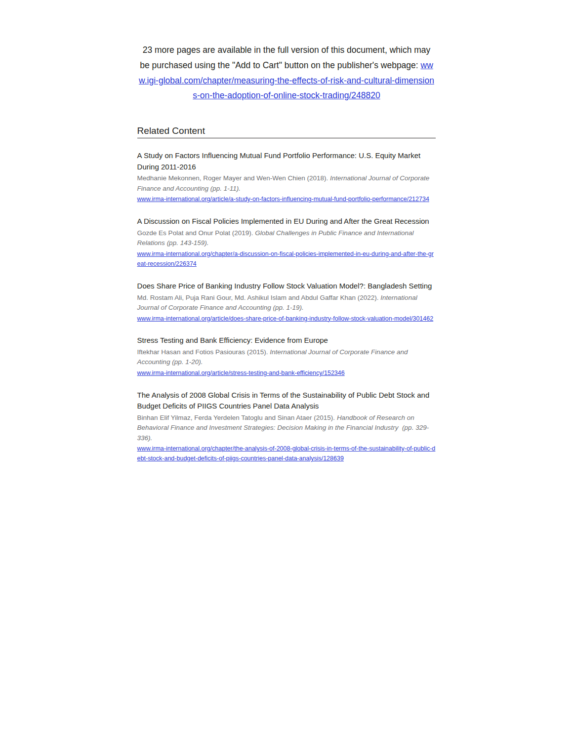23 more pages are available in the full version of this document, which may be purchased using the "Add to Cart" button on the publisher's webpage: www.igi-global.com/chapter/measuring-the-effects-of-risk-and-cultural-dimensions-on-the-adoption-of-online-stock-trading/248820
Related Content
A Study on Factors Influencing Mutual Fund Portfolio Performance: U.S. Equity Market During 2011-2016
Medhanie Mekonnen, Roger Mayer and Wen-Wen Chien (2018). International Journal of Corporate Finance and Accounting (pp. 1-11).
www.irma-international.org/article/a-study-on-factors-influencing-mutual-fund-portfolio-performance/212734
A Discussion on Fiscal Policies Implemented in EU During and After the Great Recession
Gozde Es Polat and Onur Polat (2019). Global Challenges in Public Finance and International Relations (pp. 143-159).
www.irma-international.org/chapter/a-discussion-on-fiscal-policies-implemented-in-eu-during-and-after-the-great-recession/226374
Does Share Price of Banking Industry Follow Stock Valuation Model?: Bangladesh Setting
Md. Rostam Ali, Puja Rani Gour, Md. Ashikul Islam and Abdul Gaffar Khan (2022). International Journal of Corporate Finance and Accounting (pp. 1-19).
www.irma-international.org/article/does-share-price-of-banking-industry-follow-stock-valuation-model/301462
Stress Testing and Bank Efficiency: Evidence from Europe
Iftekhar Hasan and Fotios Pasiouras (2015). International Journal of Corporate Finance and Accounting (pp. 1-20).
www.irma-international.org/article/stress-testing-and-bank-efficiency/152346
The Analysis of 2008 Global Crisis in Terms of the Sustainability of Public Debt Stock and Budget Deficits of PIIGS Countries Panel Data Analysis
Binhan Elif Yilmaz, Ferda Yerdelen Tatoglu and Sinan Ataer (2015). Handbook of Research on Behavioral Finance and Investment Strategies: Decision Making in the Financial Industry (pp. 329-336).
www.irma-international.org/chapter/the-analysis-of-2008-global-crisis-in-terms-of-the-sustainability-of-public-debt-stock-and-budget-deficits-of-piigs-countries-panel-data-analysis/128639